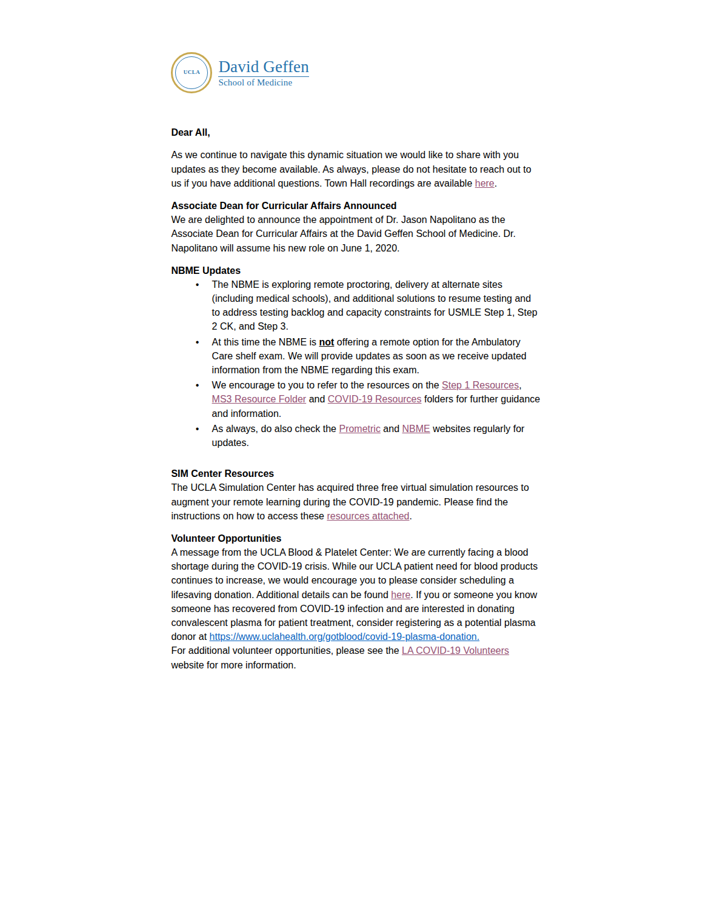UCLA
David Geffen
School of Medicine
Dear All,
As we continue to navigate this dynamic situation we would like to share with you updates as they become available. As always, please do not hesitate to reach out to us if you have additional questions. Town Hall recordings are available here.
Associate Dean for Curricular Affairs Announced
We are delighted to announce the appointment of Dr. Jason Napolitano as the Associate Dean for Curricular Affairs at the David Geffen School of Medicine. Dr. Napolitano will assume his new role on June 1, 2020.
NBME Updates
The NBME is exploring remote proctoring, delivery at alternate sites (including medical schools), and additional solutions to resume testing and to address testing backlog and capacity constraints for USMLE Step 1, Step 2 CK, and Step 3.
At this time the NBME is not offering a remote option for the Ambulatory Care shelf exam. We will provide updates as soon as we receive updated information from the NBME regarding this exam.
We encourage to you to refer to the resources on the Step 1 Resources, MS3 Resource Folder and COVID-19 Resources folders for further guidance and information.
As always, do also check the Prometric and NBME websites regularly for updates.
SIM Center Resources
The UCLA Simulation Center has acquired three free virtual simulation resources to augment your remote learning during the COVID-19 pandemic. Please find the instructions on how to access these resources attached.
Volunteer Opportunities
A message from the UCLA Blood & Platelet Center: We are currently facing a blood shortage during the COVID-19 crisis. While our UCLA patient need for blood products continues to increase, we would encourage you to please consider scheduling a lifesaving donation. Additional details can be found here. If you or someone you know someone has recovered from COVID-19 infection and are interested in donating convalescent plasma for patient treatment, consider registering as a potential plasma donor at https://www.uclahealth.org/gotblood/covid-19-plasma-donation.
For additional volunteer opportunities, please see the LA COVID-19 Volunteers website for more information.